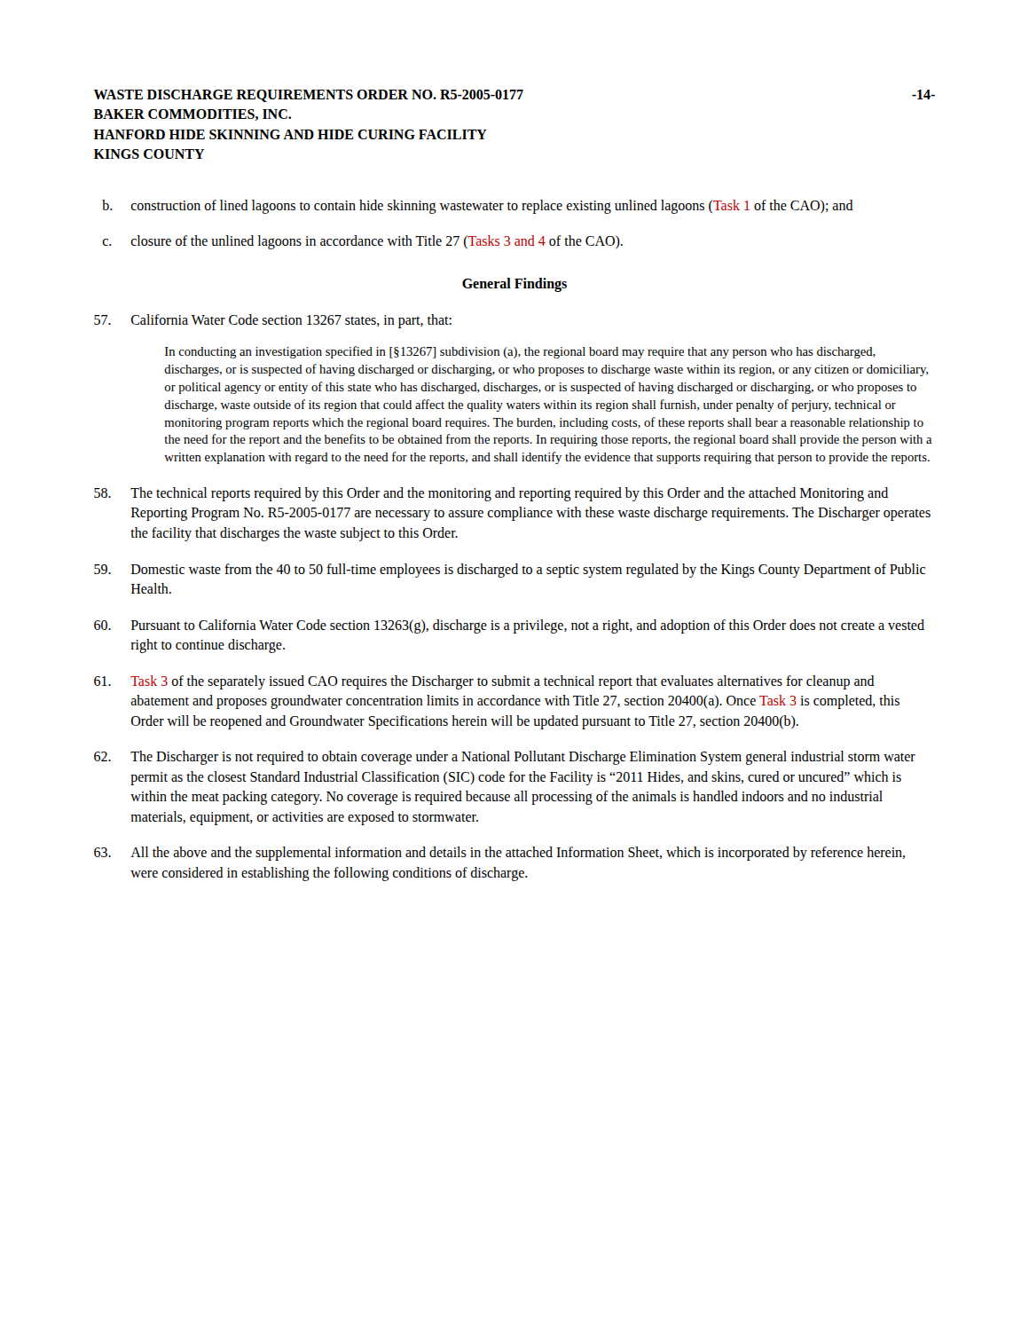Waste Discharge Requirements Order No. R5-2005-0177 -14-
Baker Commodities, Inc.
Hanford Hide Skinning and Hide Curing Facility
Kings County
b. construction of lined lagoons to contain hide skinning wastewater to replace existing unlined lagoons (Task 1 of the CAO); and
c. closure of the unlined lagoons in accordance with Title 27 (Tasks 3 and 4 of the CAO).
General Findings
57. California Water Code section 13267 states, in part, that:
In conducting an investigation specified in [§13267] subdivision (a), the regional board may require that any person who has discharged, discharges, or is suspected of having discharged or discharging, or who proposes to discharge waste within its region, or any citizen or domiciliary, or political agency or entity of this state who has discharged, discharges, or is suspected of having discharged or discharging, or who proposes to discharge, waste outside of its region that could affect the quality waters within its region shall furnish, under penalty of perjury, technical or monitoring program reports which the regional board requires. The burden, including costs, of these reports shall bear a reasonable relationship to the need for the report and the benefits to be obtained from the reports. In requiring those reports, the regional board shall provide the person with a written explanation with regard to the need for the reports, and shall identify the evidence that supports requiring that person to provide the reports.
58. The technical reports required by this Order and the monitoring and reporting required by this Order and the attached Monitoring and Reporting Program No. R5-2005-0177 are necessary to assure compliance with these waste discharge requirements. The Discharger operates the facility that discharges the waste subject to this Order.
59. Domestic waste from the 40 to 50 full-time employees is discharged to a septic system regulated by the Kings County Department of Public Health.
60. Pursuant to California Water Code section 13263(g), discharge is a privilege, not a right, and adoption of this Order does not create a vested right to continue discharge.
61. Task 3 of the separately issued CAO requires the Discharger to submit a technical report that evaluates alternatives for cleanup and abatement and proposes groundwater concentration limits in accordance with Title 27, section 20400(a). Once Task 3 is completed, this Order will be reopened and Groundwater Specifications herein will be updated pursuant to Title 27, section 20400(b).
62. The Discharger is not required to obtain coverage under a National Pollutant Discharge Elimination System general industrial storm water permit as the closest Standard Industrial Classification (SIC) code for the Facility is “2011 Hides, and skins, cured or uncured” which is within the meat packing category. No coverage is required because all processing of the animals is handled indoors and no industrial materials, equipment, or activities are exposed to stormwater.
63. All the above and the supplemental information and details in the attached Information Sheet, which is incorporated by reference herein, were considered in establishing the following conditions of discharge.